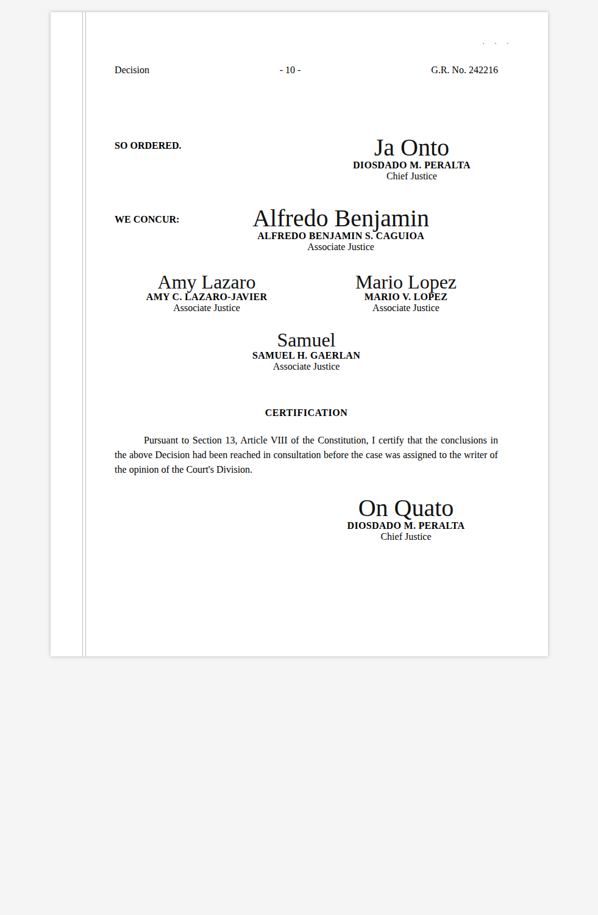· · ·
Decision
- 10 -
G.R. No. 242216
SO ORDERED.
Ja Onto
DIOSDADO M. PERALTA
Chief Justice
WE CONCUR:
Alfredo Benjamin
ALFREDO BENJAMIN S. CAGUIOA
Associate Justice
Amy Lazaro
AMY C. LAZARO-JAVIER
Associate Justice
Mario Lopez
MARIO V. LOPEZ
Associate Justice
Samuel
SAMUEL H. GAERLAN
Associate Justice
CERTIFICATION
Pursuant to Section 13, Article VIII of the Constitution, I certify that the conclusions in the above Decision had been reached in consultation before the case was assigned to the writer of the opinion of the Court's Division.
On Quato
DIOSDADO M. PERALTA
Chief Justice